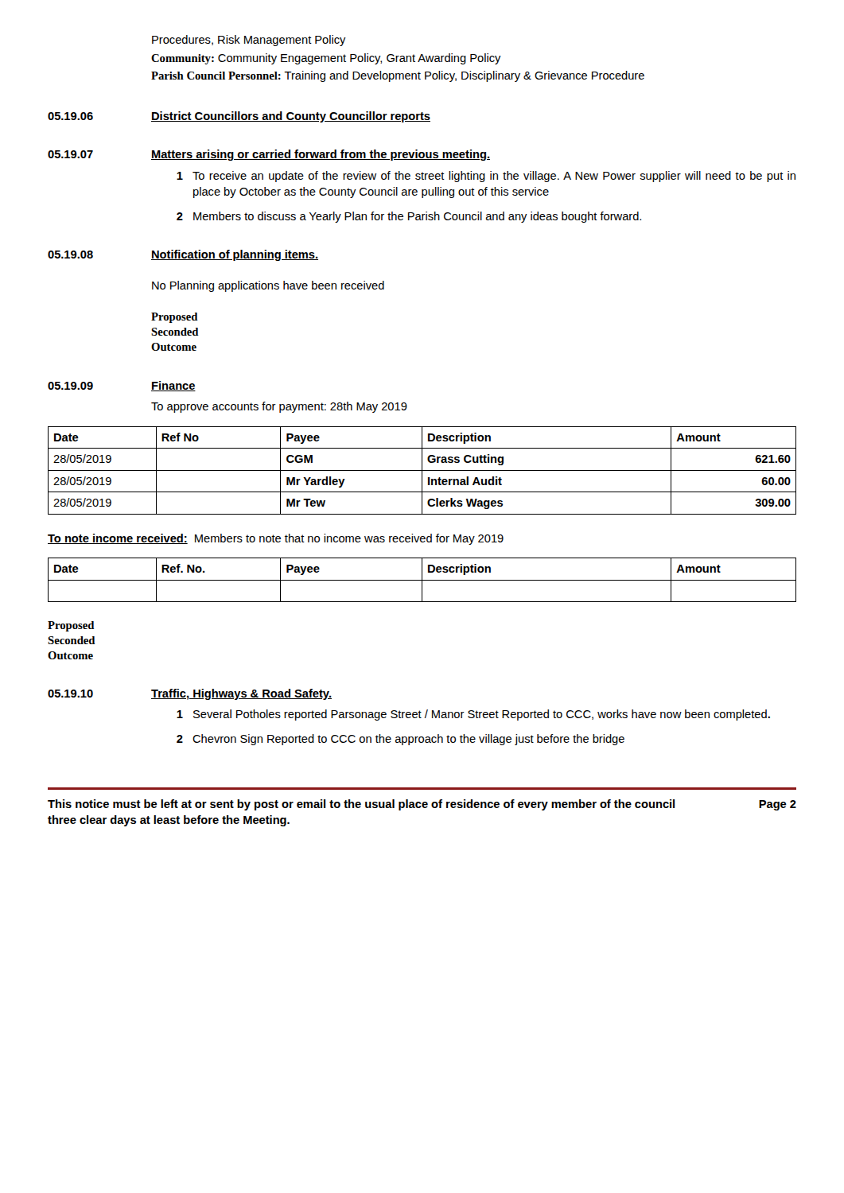Procedures, Risk Management Policy
Community: Community Engagement Policy, Grant Awarding Policy
Parish Council Personnel: Training and Development Policy, Disciplinary & Grievance Procedure
05.19.06 District Councillors and County Councillor reports
05.19.07 Matters arising or carried forward from the previous meeting.
1 To receive an update of the review of the street lighting in the village. A New Power supplier will need to be put in place by October as the County Council are pulling out of this service
2 Members to discuss a Yearly Plan for the Parish Council and any ideas bought forward.
05.19.08 Notification of planning items.
No Planning applications have been received
Proposed
Seconded
Outcome
05.19.09 Finance
To approve accounts for payment: 28th May 2019
| Date | Ref No | Payee | Description | Amount |
| --- | --- | --- | --- | --- |
| 28/05/2019 | | CGM | Grass Cutting | 621.60 |
| 28/05/2019 | | Mr Yardley | Internal Audit | 60.00 |
| 28/05/2019 | | Mr Tew | Clerks Wages | 309.00 |
To note income received: Members to note that no income was received for May 2019
| Date | Ref. No. | Payee | Description | Amount |
| --- | --- | --- | --- | --- |
Proposed
Seconded
Outcome
05.19.10 Traffic, Highways & Road Safety.
1 Several Potholes reported Parsonage Street / Manor Street Reported to CCC, works have now been completed.
2 Chevron Sign Reported to CCC on the approach to the village just before the bridge
This notice must be left at or sent by post or email to the usual place of residence of every member of the council three clear days at least before the Meeting. Page 2